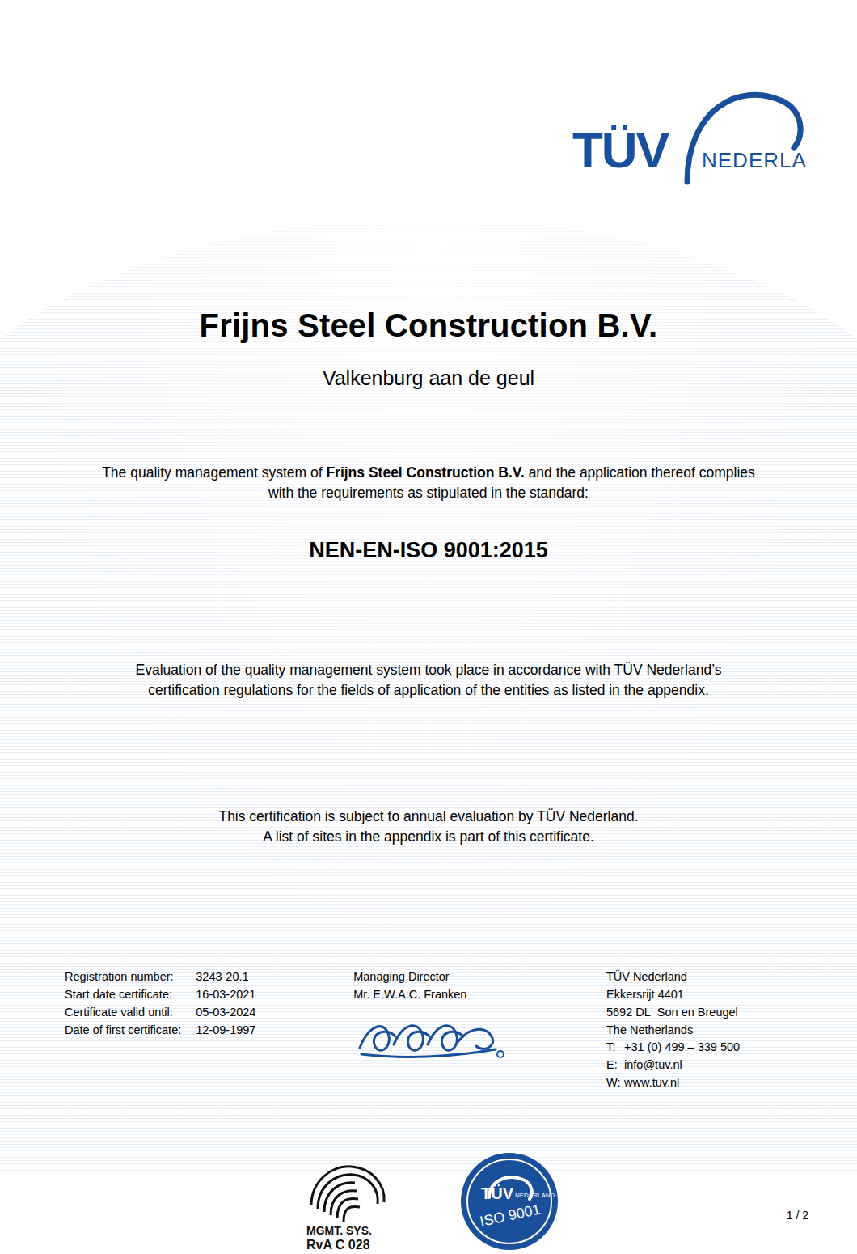TÜV NEDERLAND TÜV NEDERLAND
Frijns Steel Construction B.V.
Valkenburg aan de geul
The quality management system of Frijns Steel Construction B.V. and the application thereof complies
with the requirements as stipulated in the standard:
NEN-EN-ISO 9001:2015
Evaluation of the quality management system took place in accordance with TÜV Nederland’s
certification regulations for the fields of application of the entities as listed in the appendix.
This certification is subject to annual evaluation by TÜV Nederland.
A list of sites in the appendix is part of this certificate.
| Registration number: | 3243-20.1 |
| Start date certificate: | 16-03-2021 |
| Certificate valid until: | 05-03-2024 |
| Date of first certificate: | 12-09-1997 |
Managing Director
Mr. E.W.A.C. Franken
Signature
TÜV Nederland
Ekkersrijt 4401
5692 DL Son en Breugel
The Netherlands
T: +31 (0) 499 – 339 500
E: info@tuv.nl
W: www.tuv.nl
RvA accreditation mark MGMT. SYS. RvA C 028 TÜV Nederland ISO 9001 TÜV NEDERLAND ISO 9001
1 / 2